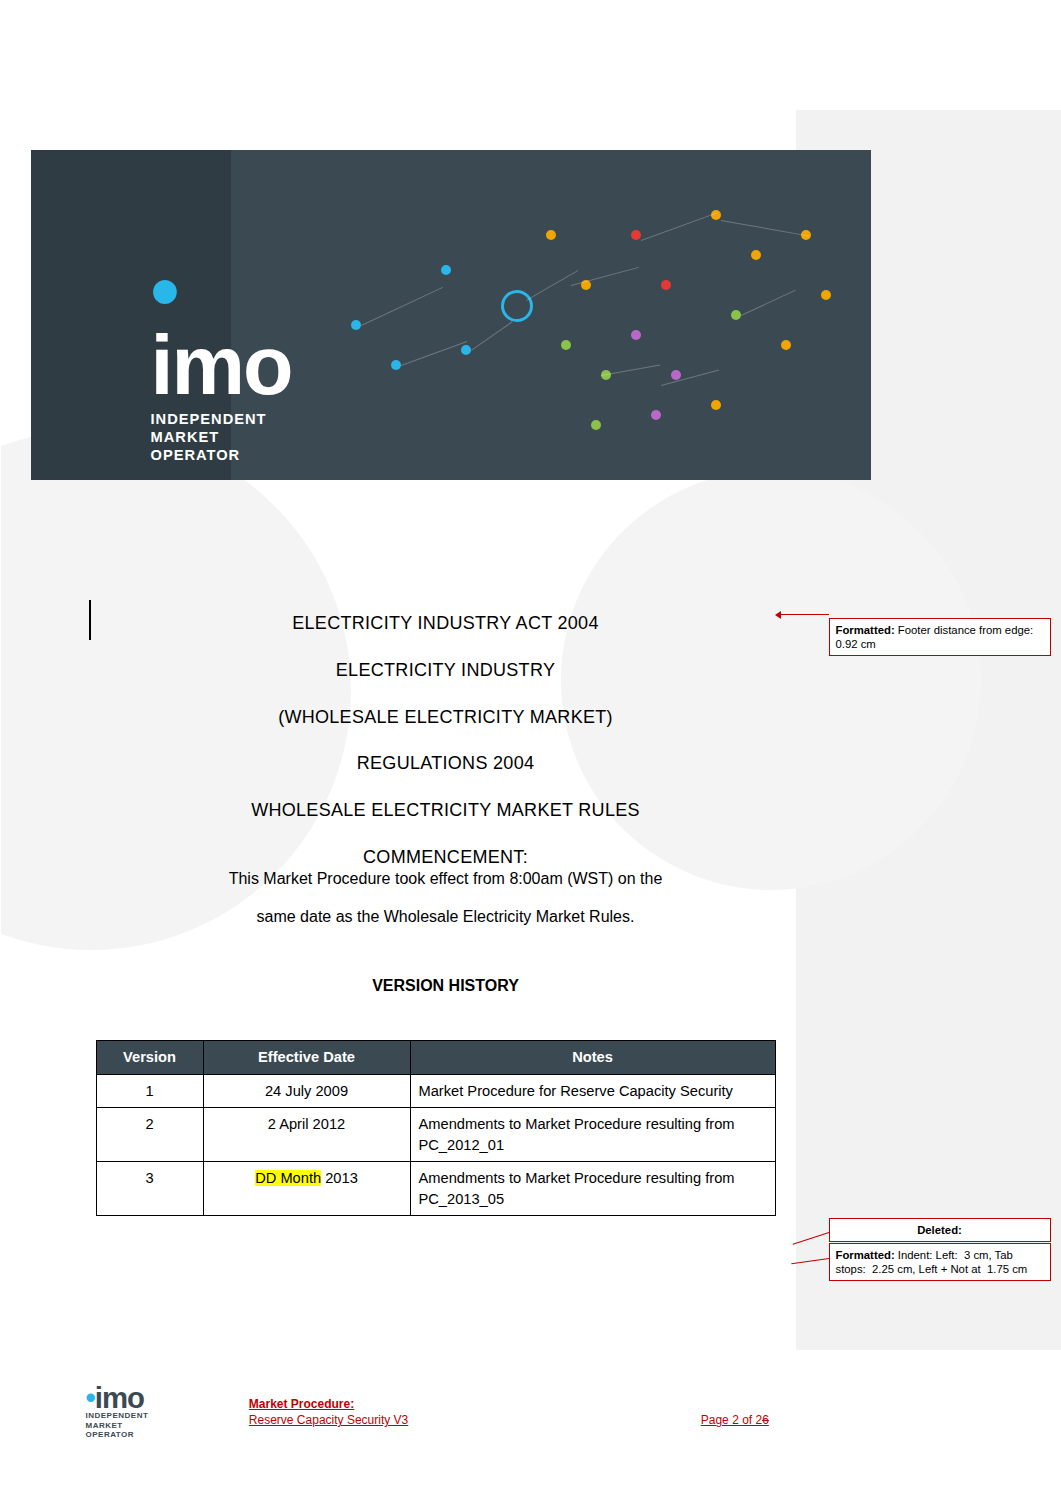•
imo
INDEPENDENT
MARKET
OPERATOR
ELECTRICITY INDUSTRY ACT 2004
ELECTRICITY INDUSTRY
(WHOLESALE ELECTRICITY MARKET)
REGULATIONS 2004
WHOLESALE ELECTRICITY MARKET RULES
COMMENCEMENT:
This Market Procedure took effect from 8:00am (WST) on the
same date as the Wholesale Electricity Market Rules.
VERSION HISTORY
| Version | Effective Date | Notes |
| --- | --- | --- |
| 1 | 24 July 2009 | Market Procedure for Reserve Capacity Security |
| 2 | 2 April 2012 | Amendments to Market Procedure resulting from PC_2012_01 |
| 3 | DD Month 2013 | Amendments to Market Procedure resulting from PC_2013_05 |
•imo
INDEPENDENT
MARKET
OPERATOR
Market Procedure:
Reserve Capacity Security V3 Page 2 of 26
Formatted: Footer distance from edge: 0.92 cm
Deleted:
Formatted: Indent: Left: 3 cm, Tab stops: 2.25 cm, Left + Not at 1.75 cm